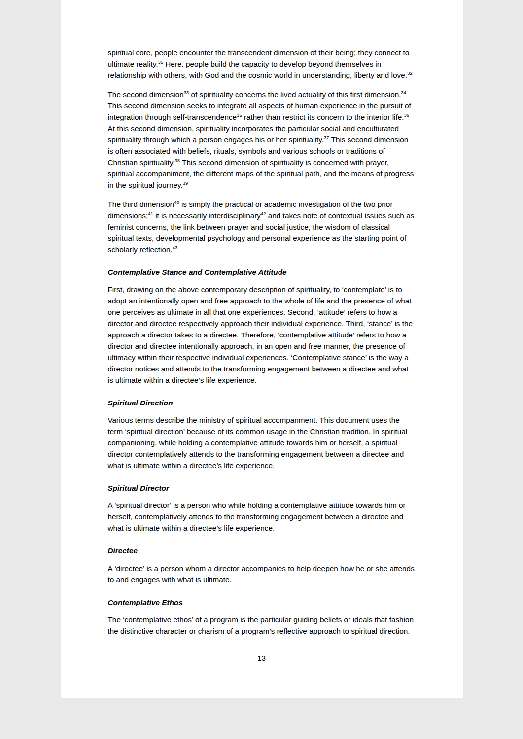spiritual core, people encounter the transcendent dimension of their being; they connect to ultimate reality.31 Here, people build the capacity to develop beyond themselves in relationship with others, with God and the cosmic world in understanding, liberty and love.32
The second dimension33 of spirituality concerns the lived actuality of this first dimension.34 This second dimension seeks to integrate all aspects of human experience in the pursuit of integration through self-transcendence35 rather than restrict its concern to the interior life.36 At this second dimension, spirituality incorporates the particular social and enculturated spirituality through which a person engages his or her spirituality.37 This second dimension is often associated with beliefs, rituals, symbols and various schools or traditions of Christian spirituality.38 This second dimension of spirituality is concerned with prayer, spiritual accompaniment, the different maps of the spiritual path, and the means of progress in the spiritual journey.39
The third dimension40 is simply the practical or academic investigation of the two prior dimensions;41 it is necessarily interdisciplinary42 and takes note of contextual issues such as feminist concerns, the link between prayer and social justice, the wisdom of classical spiritual texts, developmental psychology and personal experience as the starting point of scholarly reflection.43
Contemplative Stance and Contemplative Attitude
First, drawing on the above contemporary description of spirituality, to ‘contemplate’ is to adopt an intentionally open and free approach to the whole of life and the presence of what one perceives as ultimate in all that one experiences. Second, ‘attitude’ refers to how a director and directee respectively approach their individual experience. Third, ‘stance’ is the approach a director takes to a directee. Therefore, ‘contemplative attitude’ refers to how a director and directee intentionally approach, in an open and free manner, the presence of ultimacy within their respective individual experiences. ‘Contemplative stance’ is the way a director notices and attends to the transforming engagement between a directee and what is ultimate within a directee’s life experience.
Spiritual Direction
Various terms describe the ministry of spiritual accompanment. This document uses the term ‘spiritual direction’ because of its common usage in the Christian tradition. In spiritual companioning, while holding a contemplative attitude towards him or herself, a spiritual director contemplatively attends to the transforming engagement between a directee and what is ultimate within a directee’s life experience.
Spiritual Director
A ‘spiritual director’ is a person who while holding a contemplative attitude towards him or herself, contemplatively attends to the transforming engagement between a directee and what is ultimate within a directee’s life experience.
Directee
A ‘directee’ is a person whom a director accompanies to help deepen how he or she attends to and engages with what is ultimate.
Contemplative Ethos
The ‘contemplative ethos’ of a program is the particular guiding beliefs or ideals that fashion the distinctive character or charism of a program’s reflective approach to spiritual direction.
13